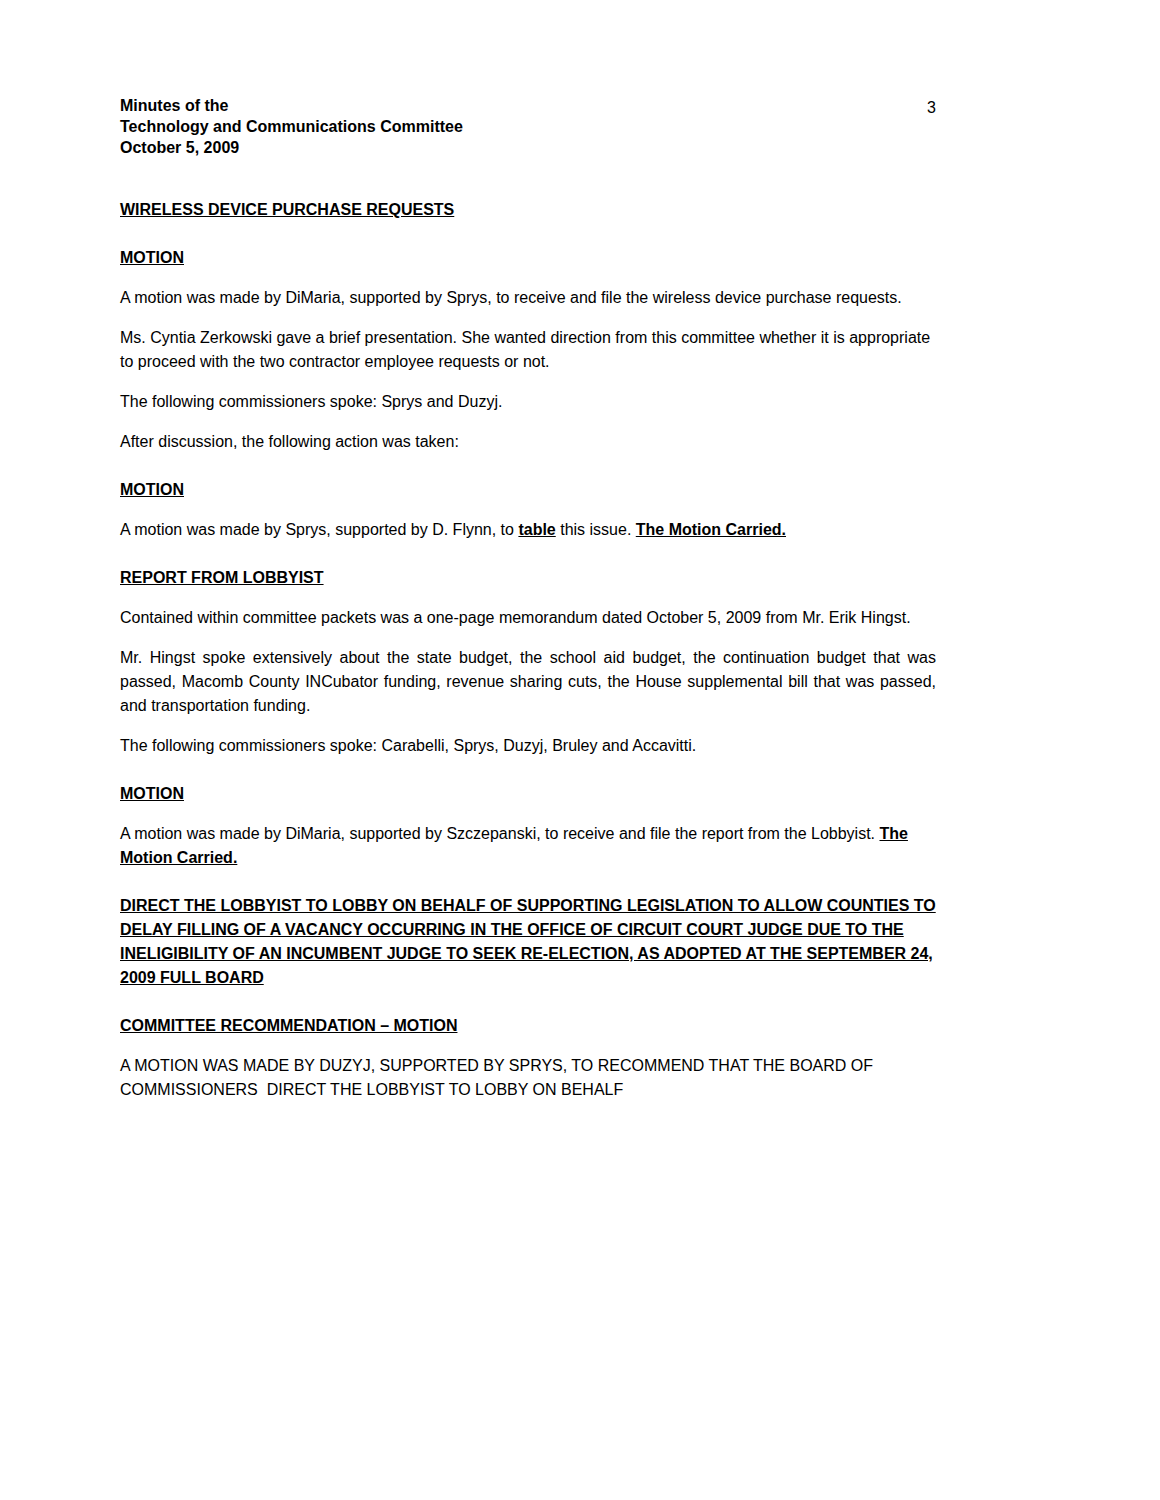3
Minutes of the
Technology and Communications Committee
October 5, 2009
WIRELESS DEVICE PURCHASE REQUESTS
MOTION
A motion was made by DiMaria, supported by Sprys, to receive and file the wireless device purchase requests.
Ms. Cyntia Zerkowski gave a brief presentation. She wanted direction from this committee whether it is appropriate to proceed with the two contractor employee requests or not.
The following commissioners spoke: Sprys and Duzyj.
After discussion, the following action was taken:
MOTION
A motion was made by Sprys, supported by D. Flynn, to table this issue. The Motion Carried.
REPORT FROM LOBBYIST
Contained within committee packets was a one-page memorandum dated October 5, 2009 from Mr. Erik Hingst.
Mr. Hingst spoke extensively about the state budget, the school aid budget, the continuation budget that was passed, Macomb County INCubator funding, revenue sharing cuts, the House supplemental bill that was passed, and transportation funding.
The following commissioners spoke: Carabelli, Sprys, Duzyj, Bruley and Accavitti.
MOTION
A motion was made by DiMaria, supported by Szczepanski, to receive and file the report from the Lobbyist. The Motion Carried.
DIRECT THE LOBBYIST TO LOBBY ON BEHALF OF SUPPORTING LEGISLATION TO ALLOW COUNTIES TO DELAY FILLING OF A VACANCY OCCURRING IN THE OFFICE OF CIRCUIT COURT JUDGE DUE TO THE INELIGIBILITY OF AN INCUMBENT JUDGE TO SEEK RE-ELECTION, AS ADOPTED AT THE SEPTEMBER 24, 2009 FULL BOARD
COMMITTEE RECOMMENDATION – MOTION
A MOTION WAS MADE BY DUZYJ, SUPPORTED BY SPRYS, TO RECOMMEND THAT THE BOARD OF COMMISSIONERS DIRECT THE LOBBYIST TO LOBBY ON BEHALF